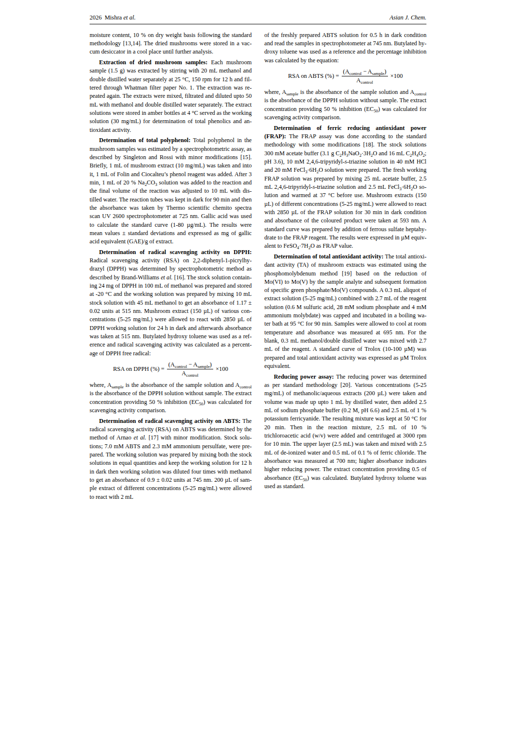2026 Mishra et al.
Asian J. Chem.
moisture content, 10 % on dry weight basis following the standard methodology [13,14]. The dried mushrooms were stored in a vaccum desiccator in a cool place until further analysis.
Extraction of dried mushroom samples: Each mushroom sample (1.5 g) was extracted by stirring with 20 mL methanol and double distilled water separately at 25 °C, 150 rpm for 12 h and filtered through Whatman filter paper No. 1. The extraction was repeated again. The extracts were mixed, filtrated and diluted upto 50 mL with methanol and double distilled water separately. The extract solutions were stored in amber bottles at 4 °C served as the working solution (30 mg/mL) for determination of total phenolics and antioxidant activity.
Determination of total polyphenol: Total polyphenol in the mushroom samples was estimated by a spectrophotometric assay, as described by Singleton and Rossi with minor modifications [15]. Briefly, 1 mL of mushroom extract (10 mg/mL) was taken and into it, 1 mL of Folin and Ciocalteu’s phenol reagent was added. After 3 min, 1 mL of 20 % Na2CO3 solution was added to the reaction and the final volume of the reaction was adjusted to 10 mL with distilled water. The reaction tubes was kept in dark for 90 min and then the absorbance was taken by Thermo scientific chemito spectra scan UV 2600 spectrophotometer at 725 nm. Gallic acid was used to calculate the standard curve (1-80 µg/mL). The results were mean values ± standard deviations and expressed as mg of gallic acid equivalent (GAE)/g of extract.
Determination of radical scavenging activity on DPPH: Radical scavenging activity (RSA) on 2,2-diphenyl-1-picrylhydrazyl (DPPH) was determined by spectrophotometric method as described by Brand-Williams et al. [16]. The stock solution containing 24 mg of DPPH in 100 mL of methanol was prepared and stored at -20 °C and the working solution was prepared by mixing 10 mL stock solution with 45 mL methanol to get an absorbance of 1.17 ± 0.02 units at 515 nm. Mushroom extract (150 µL) of various concentrations (5-25 mg/mL) were allowed to react with 2850 µL of DPPH working solution for 24 h in dark and afterwards absorbance was taken at 515 nm. Butylated hydroxy toluene was used as a reference and radical scavenging activity was calculated as a percentage of DPPH free radical:
RSA on DPPH (%) = (Acontrol − Asample) Acontrol ×100
where, Asample is the absorbance of the sample solution and Acontrol is the absorbance of the DPPH solution without sample. The extract concentration providing 50 % inhibition (EC50) was calculated for scavenging activity comparison.
Determination of radical scavenging activity on ABTS: The radical scavenging activity (RSA) on ABTS was determined by the method of Arnao et al. [17] with minor modification. Stock solutions; 7.0 mM ABTS and 2.3 mM ammonium persulfate, were prepared. The working solution was prepared by mixing both the stock solutions in equal quantities and keep the working solution for 12 h in dark then working solution was diluted four times with methanol to get an absorbance of 0.9 ± 0.02 units at 745 nm. 200 µL of sample extract of different concentrations (5-25 mg/mL) were allowed to react with 2 mL
of the freshly prepared ABTS solution for 0.5 h in dark condition and read the samples in spectrophotometer at 745 nm. Butylated hydroxy toluene was used as a reference and the percentage inhibition was calculated by the equation:
RSA on ABTS (%) = (Acontrol − Asample) Acontrol ×100
where, Asample is the absorbance of the sample solution and Acontrol is the absorbance of the DPPH solution without sample. The extract concentration providing 50 % inhibition (EC50) was calculated for scavenging activity comparison.
Determination of ferric reducing antioxidant power (FRAP): The FRAP assay was done according to the standard methodology with some modifications [18]. The stock solutions 300 mM acetate buffer (3.1 g C2H3NaO2·3H2O and 16 mL C2H4O2; pH 3.6), 10 mM 2,4,6-tripyridyl-s-triazine solution in 40 mM HCl and 20 mM FeCl3·6H2O solution were prepared. The fresh working FRAP solution was prepared by mixing 25 mL acetate buffer, 2.5 mL 2,4,6-tripyridyl-s-triazine solution and 2.5 mL FeCl3·6H2O solution and warmed at 37 °C before use. Mushroom extracts (150 µL) of different concentrations (5-25 mg/mL) were allowed to react with 2850 µL of the FRAP solution for 30 min in dark condition and absorbance of the coloured product were taken at 593 nm. A standard curve was prepared by addition of ferrous sulfate heptahydrate to the FRAP reagent. The results were expressed in µM equivalent to FeSO4·7H2O as FRAP value.
Determination of total antioxidant activity: The total antioxidant activity (TA) of mushroom extracts was estimated using the phosphomolybdenum method [19] based on the reduction of Mo(VI) to Mo(V) by the sample analyte and subsequent formation of specific green phosphate/Mo(V) compounds. A 0.3 mL aliquot of extract solution (5-25 mg/mL) combined with 2.7 mL of the reagent solution (0.6 M sulfuric acid, 28 mM sodium phosphate and 4 mM ammonium molybdate) was capped and incubated in a boiling water bath at 95 °C for 90 min. Samples were allowed to cool at room temperature and absorbance was measured at 695 nm. For the blank, 0.3 mL methanol/double distilled water was mixed with 2.7 mL of the reagent. A standard curve of Trolox (10-100 µM) was prepared and total antioxidant activity was expressed as µM Trolox equivalent.
Reducing power assay: The reducing power was determined as per standard methodology [20]. Various concentrations (5-25 mg/mL) of methanolic/aqueous extracts (200 µL) were taken and volume was made up upto 1 mL by distilled water, then added 2.5 mL of sodium phosphate buffer (0.2 M, pH 6.6) and 2.5 mL of 1 % potassium ferricyanide. The resulting mixture was kept at 50 °C for 20 min. Then in the reaction mixture, 2.5 mL of 10 % trichloroacetic acid (w/v) were added and centrifuged at 3000 rpm for 10 min. The upper layer (2.5 mL) was taken and mixed with 2.5 mL of de-ionized water and 0.5 mL of 0.1 % of ferric chloride. The absorbance was measured at 700 nm; higher absorbance indicates higher reducing power. The extract concentration providing 0.5 of absorbance (EC50) was calculated. Butylated hydroxy toluene was used as standard.